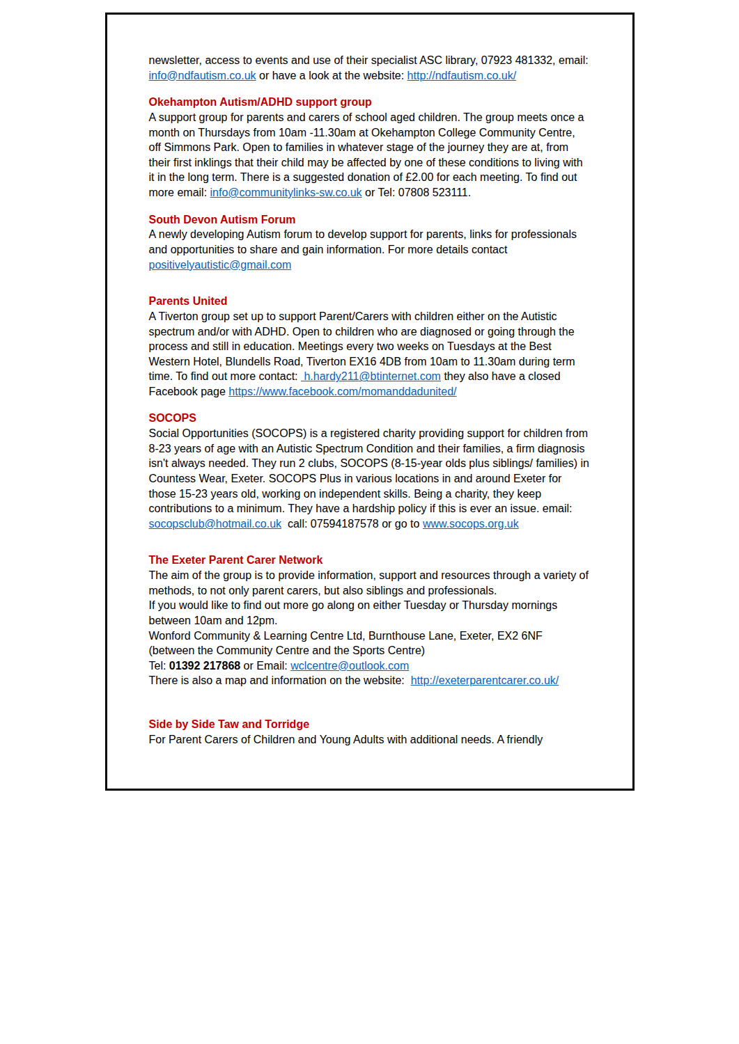newsletter, access to events and use of their specialist ASC library, 07923 481332, email: info@ndfautism.co.uk or have a look at the website: http://ndfautism.co.uk/
Okehampton Autism/ADHD support group
A support group for parents and carers of school aged children. The group meets once a month on Thursdays from 10am -11.30am at Okehampton College Community Centre, off Simmons Park. Open to families in whatever stage of the journey they are at, from their first inklings that their child may be affected by one of these conditions to living with it in the long term. There is a suggested donation of £2.00 for each meeting. To find out more email: info@communitylinks-sw.co.uk or Tel: 07808 523111.
South Devon Autism Forum
A newly developing Autism forum to develop support for parents, links for professionals and opportunities to share and gain information. For more details contact positivelyautistic@gmail.com
Parents United
A Tiverton group set up to support Parent/Carers with children either on the Autistic spectrum and/or with ADHD. Open to children who are diagnosed or going through the process and still in education. Meetings every two weeks on Tuesdays at the Best Western Hotel, Blundells Road, Tiverton EX16 4DB from 10am to 11.30am during term time. To find out more contact: h.hardy211@btinternet.com they also have a closed Facebook page https://www.facebook.com/momanddadunited/
SOCOPS
Social Opportunities (SOCOPS) is a registered charity providing support for children from 8-23 years of age with an Autistic Spectrum Condition and their families, a firm diagnosis isn't always needed. They run 2 clubs, SOCOPS (8-15-year olds plus siblings/ families) in Countess Wear, Exeter. SOCOPS Plus in various locations in and around Exeter for those 15-23 years old, working on independent skills. Being a charity, they keep contributions to a minimum. They have a hardship policy if this is ever an issue. email: socopsclub@hotmail.co.uk call: 07594187578 or go to www.socops.org.uk
The Exeter Parent Carer Network
The aim of the group is to provide information, support and resources through a variety of methods, to not only parent carers, but also siblings and professionals.
If you would like to find out more go along on either Tuesday or Thursday mornings between 10am and 12pm.
Wonford Community & Learning Centre Ltd, Burnthouse Lane, Exeter, EX2 6NF (between the Community Centre and the Sports Centre)
Tel: 01392 217868 or Email: wclcentre@outlook.com
There is also a map and information on the website: http://exeterparentcarer.co.uk/
Side by Side Taw and Torridge
For Parent Carers of Children and Young Adults with additional needs. A friendly